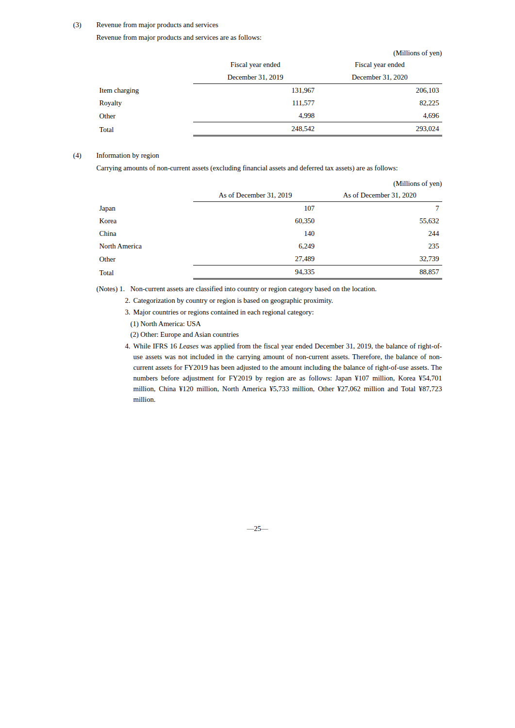(3)
Revenue from major products and services
Revenue from major products and services are as follows:
(Millions of yen)
| | Fiscal year ended | Fiscal year ended |
| | December 31, 2019 | December 31, 2020 |
| Item charging | 131,967 | 206,103 |
| Royalty | 111,577 | 82,225 |
| Other | 4,998 | 4,696 |
| Total | 248,542 | 293,024 |
(4)
Information by region
Carrying amounts of non-current assets (excluding financial assets and deferred tax assets) are as follows:
(Millions of yen)
| | As of December 31, 2019 | As of December 31, 2020 |
| Japan | 107 | 7 |
| Korea | 60,350 | 55,632 |
| China | 140 | 244 |
| North America | 6,249 | 235 |
| Other | 27,489 | 32,739 |
| Total | 94,335 | 88,857 |
(Notes) 1.
Non-current assets are classified into country or region category based on the location.
2.
Categorization by country or region is based on geographic proximity.
3.
Major countries or regions contained in each regional category:
(1) North America: USA
(2) Other: Europe and Asian countries
4.
While IFRS 16 Leases was applied from the fiscal year ended December 31, 2019, the balance of right-of-use assets was not included in the carrying amount of non-current assets. Therefore, the balance of non-current assets for FY2019 has been adjusted to the amount including the balance of right-of-use assets. The numbers before adjustment for FY2019 by region are as follows: Japan ¥107 million, Korea ¥54,701 million, China ¥120 million, North America ¥5,733 million, Other ¥27,062 million and Total ¥87,723 million.
—25—